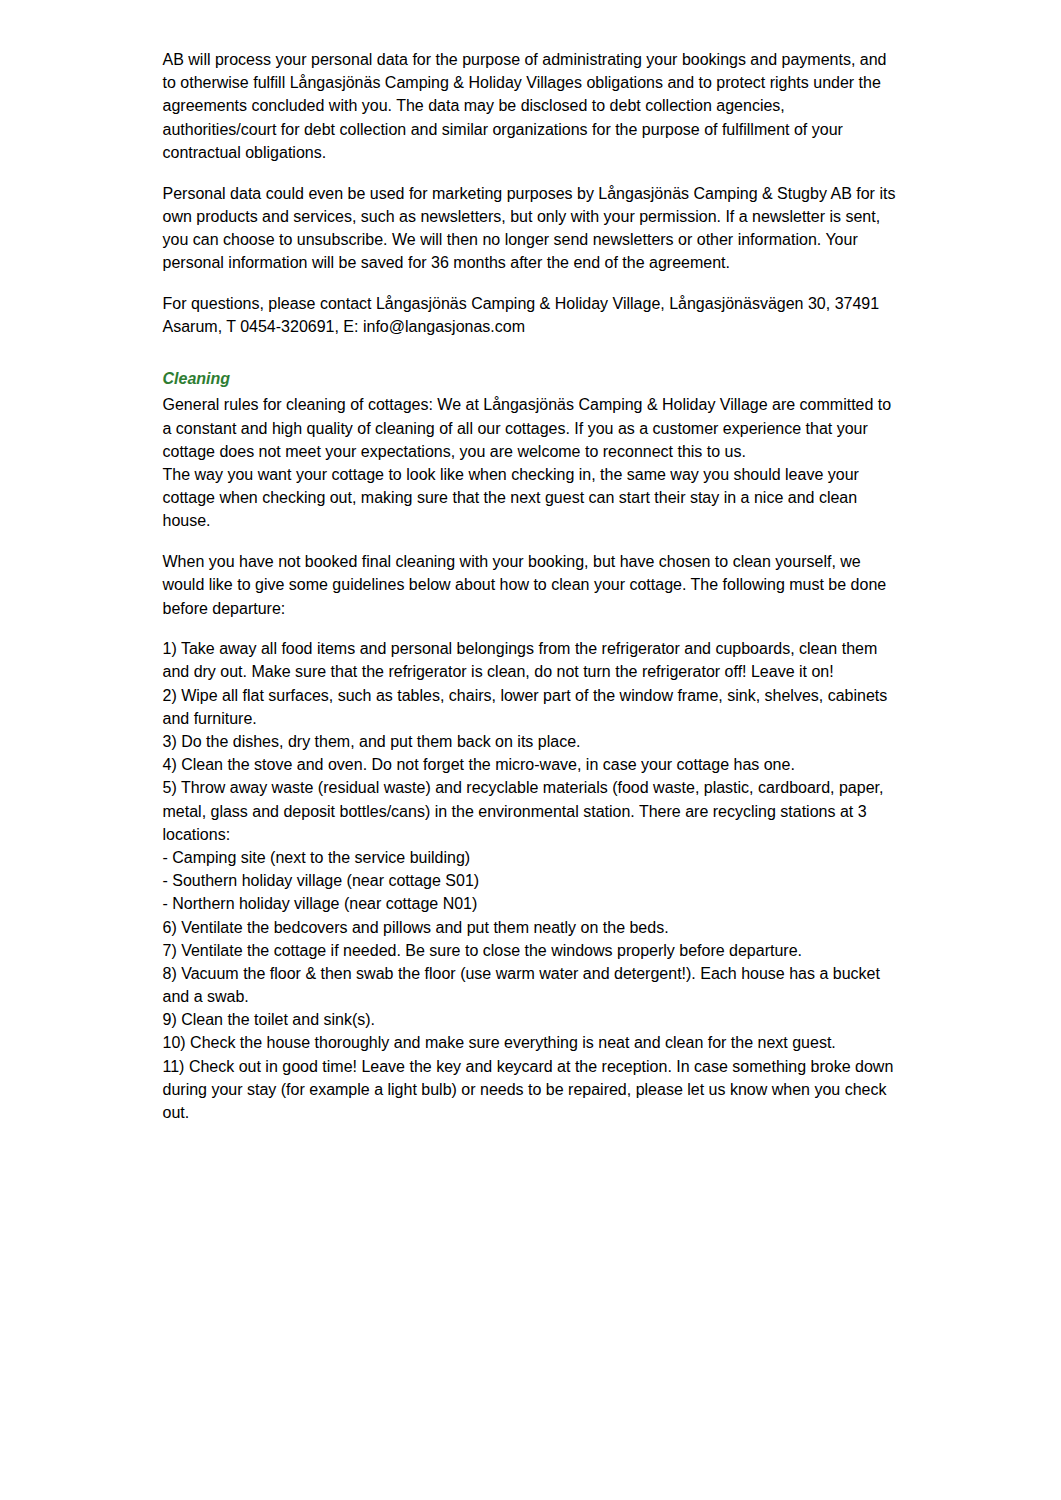AB will process your personal data for the purpose of administrating your bookings and payments, and to otherwise fulfill Långasjönäs Camping & Holiday Villages obligations and to protect rights under the agreements concluded with you. The data may be disclosed to debt collection agencies, authorities/court for debt collection and similar organizations for the purpose of fulfillment of your contractual obligations.
Personal data could even be used for marketing purposes by Långasjönäs Camping & Stugby AB for its own products and services, such as newsletters, but only with your permission. If a newsletter is sent, you can choose to unsubscribe. We will then no longer send newsletters or other information. Your personal information will be saved for 36 months after the end of the agreement.
For questions, please contact Långasjönäs Camping & Holiday Village, Långasjönäsvägen 30, 37491 Asarum, T 0454-320691, E: info@langasjonas.com
Cleaning
General rules for cleaning of cottages: We at Långasjönäs Camping & Holiday Village are committed to a constant and high quality of cleaning of all our cottages. If you as a customer experience that your cottage does not meet your expectations, you are welcome to reconnect this to us.
The way you want your cottage to look like when checking in, the same way you should leave your cottage when checking out, making sure that the next guest can start their stay in a nice and clean house.
When you have not booked final cleaning with your booking, but have chosen to clean yourself, we would like to give some guidelines below about how to clean your cottage. The following must be done before departure:
1) Take away all food items and personal belongings from the refrigerator and cupboards, clean them and dry out. Make sure that the refrigerator is clean, do not turn the refrigerator off! Leave it on!
2) Wipe all flat surfaces, such as tables, chairs, lower part of the window frame, sink, shelves, cabinets and furniture.
3) Do the dishes, dry them, and put them back on its place.
4) Clean the stove and oven. Do not forget the micro-wave, in case your cottage has one.
5) Throw away waste (residual waste) and recyclable materials (food waste, plastic, cardboard, paper, metal, glass and deposit bottles/cans) in the environmental station. There are recycling stations at 3 locations:
- Camping site (next to the service building)
- Southern holiday village (near cottage S01)
- Northern holiday village (near cottage N01)
6) Ventilate the bedcovers and pillows and put them neatly on the beds.
7) Ventilate the cottage if needed. Be sure to close the windows properly before departure.
8) Vacuum the floor & then swab the floor (use warm water and detergent!). Each house has a bucket and a swab.
9) Clean the toilet and sink(s).
10) Check the house thoroughly and make sure everything is neat and clean for the next guest.
11) Check out in good time! Leave the key and keycard at the reception. In case something broke down during your stay (for example a light bulb) or needs to be repaired, please let us know when you check out.